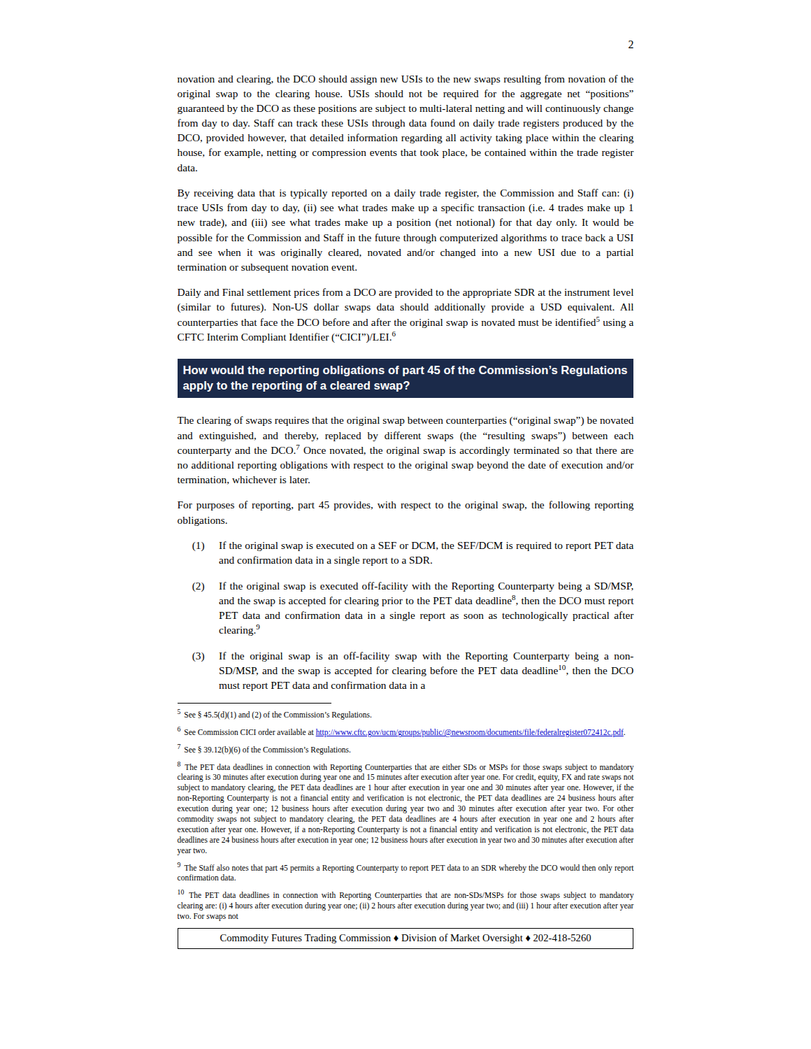2
novation and clearing, the DCO should assign new USIs to the new swaps resulting from novation of the original swap to the clearing house. USIs should not be required for the aggregate net “positions” guaranteed by the DCO as these positions are subject to multi-lateral netting and will continuously change from day to day. Staff can track these USIs through data found on daily trade registers produced by the DCO, provided however, that detailed information regarding all activity taking place within the clearing house, for example, netting or compression events that took place, be contained within the trade register data.
By receiving data that is typically reported on a daily trade register, the Commission and Staff can: (i) trace USIs from day to day, (ii) see what trades make up a specific transaction (i.e. 4 trades make up 1 new trade), and (iii) see what trades make up a position (net notional) for that day only. It would be possible for the Commission and Staff in the future through computerized algorithms to trace back a USI and see when it was originally cleared, novated and/or changed into a new USI due to a partial termination or subsequent novation event.
Daily and Final settlement prices from a DCO are provided to the appropriate SDR at the instrument level (similar to futures). Non-US dollar swaps data should additionally provide a USD equivalent. All counterparties that face the DCO before and after the original swap is novated must be identified5 using a CFTC Interim Compliant Identifier (“CICI”)/LEI.6
How would the reporting obligations of part 45 of the Commission’s Regulations apply to the reporting of a cleared swap?
The clearing of swaps requires that the original swap between counterparties (“original swap”) be novated and extinguished, and thereby, replaced by different swaps (the “resulting swaps”) between each counterparty and the DCO.7 Once novated, the original swap is accordingly terminated so that there are no additional reporting obligations with respect to the original swap beyond the date of execution and/or termination, whichever is later.
For purposes of reporting, part 45 provides, with respect to the original swap, the following reporting obligations.
(1) If the original swap is executed on a SEF or DCM, the SEF/DCM is required to report PET data and confirmation data in a single report to a SDR.
(2) If the original swap is executed off-facility with the Reporting Counterparty being a SD/MSP, and the swap is accepted for clearing prior to the PET data deadline8, then the DCO must report PET data and confirmation data in a single report as soon as technologically practical after clearing.9
(3) If the original swap is an off-facility swap with the Reporting Counterparty being a non-SD/MSP, and the swap is accepted for clearing before the PET data deadline10, then the DCO must report PET data and confirmation data in a
5 See § 45.5(d)(1) and (2) of the Commission’s Regulations.
6 See Commission CICI order available at http://www.cftc.gov/ucm/groups/public/@newsroom/documents/file/federalregister072412c.pdf.
7 See § 39.12(b)(6) of the Commission’s Regulations.
8 The PET data deadlines in connection with Reporting Counterparties that are either SDs or MSPs for those swaps subject to mandatory clearing is 30 minutes after execution during year one and 15 minutes after execution after year one. For credit, equity, FX and rate swaps not subject to mandatory clearing, the PET data deadlines are 1 hour after execution in year one and 30 minutes after year one. However, if the non-Reporting Counterparty is not a financial entity and verification is not electronic, the PET data deadlines are 24 business hours after execution during year one; 12 business hours after execution during year two and 30 minutes after execution after year two. For other commodity swaps not subject to mandatory clearing, the PET data deadlines are 4 hours after execution in year one and 2 hours after execution after year one. However, if a non-Reporting Counterparty is not a financial entity and verification is not electronic, the PET data deadlines are 24 business hours after execution in year one; 12 business hours after execution in year two and 30 minutes after execution after year two.
9 The Staff also notes that part 45 permits a Reporting Counterparty to report PET data to an SDR whereby the DCO would then only report confirmation data.
10 The PET data deadlines in connection with Reporting Counterparties that are non-SDs/MSPs for those swaps subject to mandatory clearing are: (i) 4 hours after execution during year one; (ii) 2 hours after execution during year two; and (iii) 1 hour after execution after year two. For swaps not
Commodity Futures Trading Commission ♦ Division of Market Oversight ♦ 202-418-5260